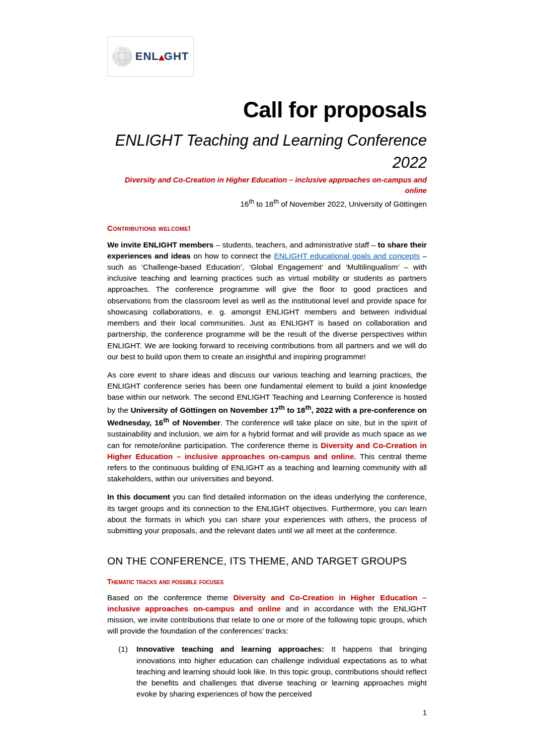ENL GHT
Call for proposals
ENLIGHT Teaching and Learning Conference 2022
Diversity and Co-Creation in Higher Education – inclusive approaches on-campus and online
16th to 18th of November 2022, University of Göttingen
Contributions welcome!
We invite ENLIGHT members – students, teachers, and administrative staff – to share their experiences and ideas on how to connect the ENLIGHT educational goals and concepts – such as ‘Challenge-based Education’, ‘Global Engagement’ and ‘Multilingualism’ – with inclusive teaching and learning practices such as virtual mobility or students as partners approaches. The conference programme will give the floor to good practices and observations from the classroom level as well as the institutional level and provide space for showcasing collaborations, e. g. amongst ENLIGHT members and between individual members and their local communities. Just as ENLIGHT is based on collaboration and partnership, the conference programme will be the result of the diverse perspectives within ENLIGHT. We are looking forward to receiving contributions from all partners and we will do our best to build upon them to create an insightful and inspiring programme!
As core event to share ideas and discuss our various teaching and learning practices, the ENLIGHT conference series has been one fundamental element to build a joint knowledge base within our network. The second ENLIGHT Teaching and Learning Conference is hosted by the University of Göttingen on November 17th to 18th, 2022 with a pre-conference on Wednesday, 16th of November. The conference will take place on site, but in the spirit of sustainability and inclusion, we aim for a hybrid format and will provide as much space as we can for remote/online participation. The conference theme is Diversity and Co-Creation in Higher Education – inclusive approaches on-campus and online. This central theme refers to the continuous building of ENLIGHT as a teaching and learning community with all stakeholders, within our universities and beyond.
In this document you can find detailed information on the ideas underlying the conference, its target groups and its connection to the ENLIGHT objectives. Furthermore, you can learn about the formats in which you can share your experiences with others, the process of submitting your proposals, and the relevant dates until we all meet at the conference.
ON THE CONFERENCE, ITS THEME, AND TARGET GROUPS
Thematic tracks and possible focuses
Based on the conference theme Diversity and Co-Creation in Higher Education – inclusive approaches on-campus and online and in accordance with the ENLIGHT mission, we invite contributions that relate to one or more of the following topic groups, which will provide the foundation of the conferences’ tracks:
Innovative teaching and learning approaches: It happens that bringing innovations into higher education can challenge individual expectations as to what teaching and learning should look like. In this topic group, contributions should reflect the benefits and challenges that diverse teaching or learning approaches might evoke by sharing experiences of how the perceived
1